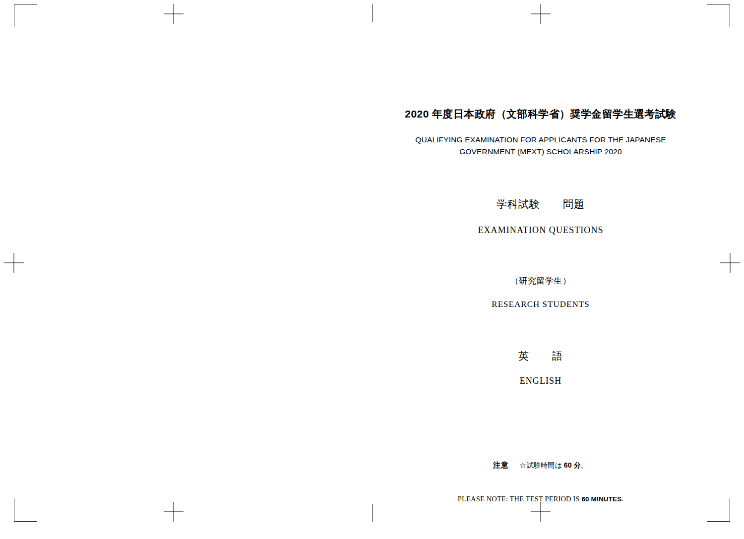2020 年度日本政府（文部科学省）奨学金留学生選考試験
QUALIFYING EXAMINATION FOR APPLICANTS FOR THE JAPANESE
GOVERNMENT (MEXT) SCHOLARSHIP 2020
学科試験 問題
EXAMINATION QUESTIONS
（研究留学生）
RESEARCH STUDENTS
英 語
ENGLISH
注意☆試験時間は 60 分。
PLEASE NOTE: THE TEST PERIOD IS 60 MINUTES.